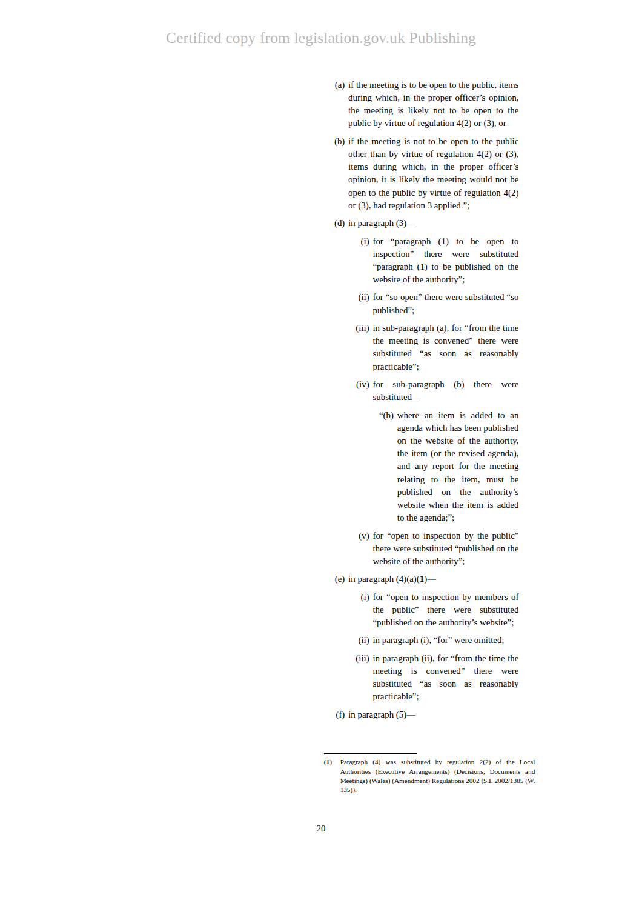Certified copy from legislation.gov.uk Publishing
(a) if the meeting is to be open to the public, items during which, in the proper officer’s opinion, the meeting is likely not to be open to the public by virtue of regulation 4(2) or (3), or
(b) if the meeting is not to be open to the public other than by virtue of regulation 4(2) or (3), items during which, in the proper officer’s opinion, it is likely the meeting would not be open to the public by virtue of regulation 4(2) or (3), had regulation 3 applied.”;
(d) in paragraph (3)—
(i) for “paragraph (1) to be open to inspection” there were substituted “paragraph (1) to be published on the website of the authority”;
(ii) for “so open” there were substituted “so published”;
(iii) in sub-paragraph (a), for “from the time the meeting is convened” there were substituted “as soon as reasonably practicable”;
(iv) for sub-paragraph (b) there were substituted—
“(b) where an item is added to an agenda which has been published on the website of the authority, the item (or the revised agenda), and any report for the meeting relating to the item, must be published on the authority’s website when the item is added to the agenda;”;
(v) for “open to inspection by the public” there were substituted “published on the website of the authority”;
(e) in paragraph (4)(a)(1)—
(i) for “open to inspection by members of the public” there were substituted “published on the authority’s website”;
(ii) in paragraph (i), “for” were omitted;
(iii) in paragraph (ii), for “from the time the meeting is convened” there were substituted “as soon as reasonably practicable”;
(f) in paragraph (5)—
(1) Paragraph (4) was substituted by regulation 2(2) of the Local Authorities (Executive Arrangements) (Decisions, Documents and Meetings) (Wales) (Amendment) Regulations 2002 (S.I. 2002/1385 (W. 135)).
20